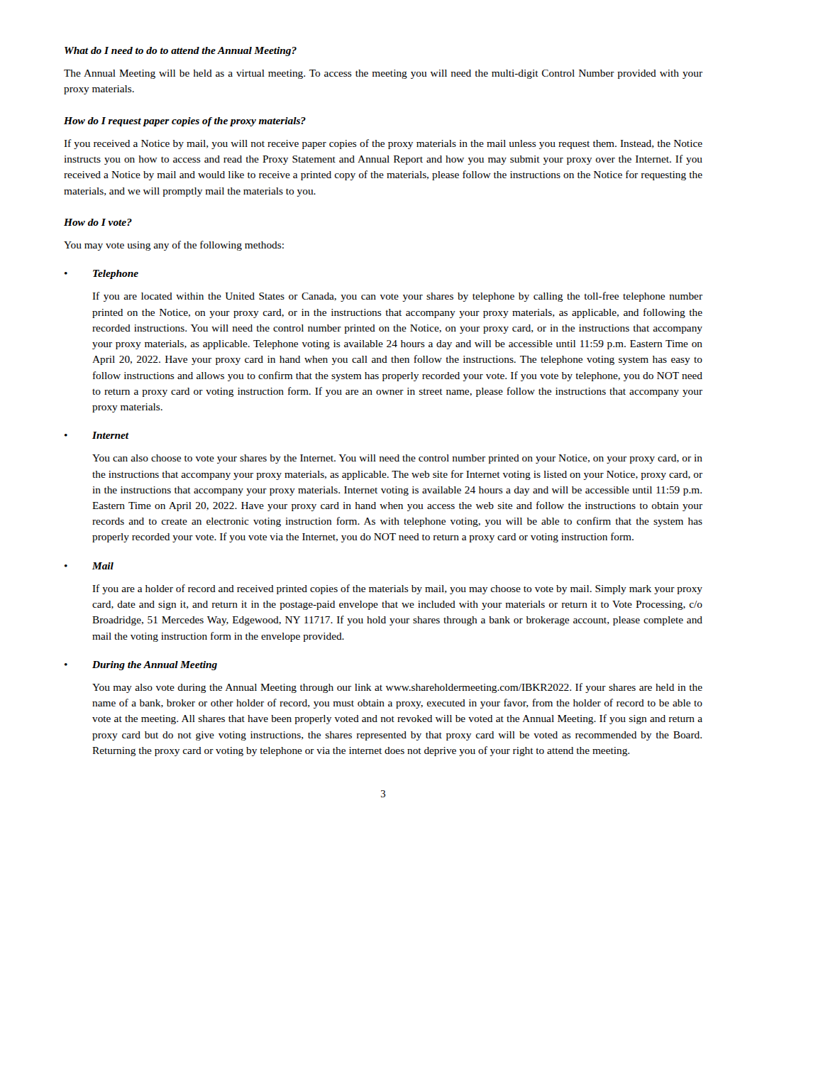What do I need to do to attend the Annual Meeting?
The Annual Meeting will be held as a virtual meeting. To access the meeting you will need the multi-digit Control Number provided with your proxy materials.
How do I request paper copies of the proxy materials?
If you received a Notice by mail, you will not receive paper copies of the proxy materials in the mail unless you request them. Instead, the Notice instructs you on how to access and read the Proxy Statement and Annual Report and how you may submit your proxy over the Internet. If you received a Notice by mail and would like to receive a printed copy of the materials, please follow the instructions on the Notice for requesting the materials, and we will promptly mail the materials to you.
How do I vote?
You may vote using any of the following methods:
Telephone
If you are located within the United States or Canada, you can vote your shares by telephone by calling the toll-free telephone number printed on the Notice, on your proxy card, or in the instructions that accompany your proxy materials, as applicable, and following the recorded instructions. You will need the control number printed on the Notice, on your proxy card, or in the instructions that accompany your proxy materials, as applicable. Telephone voting is available 24 hours a day and will be accessible until 11:59 p.m. Eastern Time on April 20, 2022. Have your proxy card in hand when you call and then follow the instructions. The telephone voting system has easy to follow instructions and allows you to confirm that the system has properly recorded your vote. If you vote by telephone, you do NOT need to return a proxy card or voting instruction form. If you are an owner in street name, please follow the instructions that accompany your proxy materials.
Internet
You can also choose to vote your shares by the Internet. You will need the control number printed on your Notice, on your proxy card, or in the instructions that accompany your proxy materials, as applicable. The web site for Internet voting is listed on your Notice, proxy card, or in the instructions that accompany your proxy materials. Internet voting is available 24 hours a day and will be accessible until 11:59 p.m. Eastern Time on April 20, 2022. Have your proxy card in hand when you access the web site and follow the instructions to obtain your records and to create an electronic voting instruction form. As with telephone voting, you will be able to confirm that the system has properly recorded your vote. If you vote via the Internet, you do NOT need to return a proxy card or voting instruction form.
Mail
If you are a holder of record and received printed copies of the materials by mail, you may choose to vote by mail. Simply mark your proxy card, date and sign it, and return it in the postage-paid envelope that we included with your materials or return it to Vote Processing, c/o Broadridge, 51 Mercedes Way, Edgewood, NY 11717. If you hold your shares through a bank or brokerage account, please complete and mail the voting instruction form in the envelope provided.
During the Annual Meeting
You may also vote during the Annual Meeting through our link at www.shareholdermeeting.com/IBKR2022. If your shares are held in the name of a bank, broker or other holder of record, you must obtain a proxy, executed in your favor, from the holder of record to be able to vote at the meeting. All shares that have been properly voted and not revoked will be voted at the Annual Meeting. If you sign and return a proxy card but do not give voting instructions, the shares represented by that proxy card will be voted as recommended by the Board. Returning the proxy card or voting by telephone or via the internet does not deprive you of your right to attend the meeting.
3